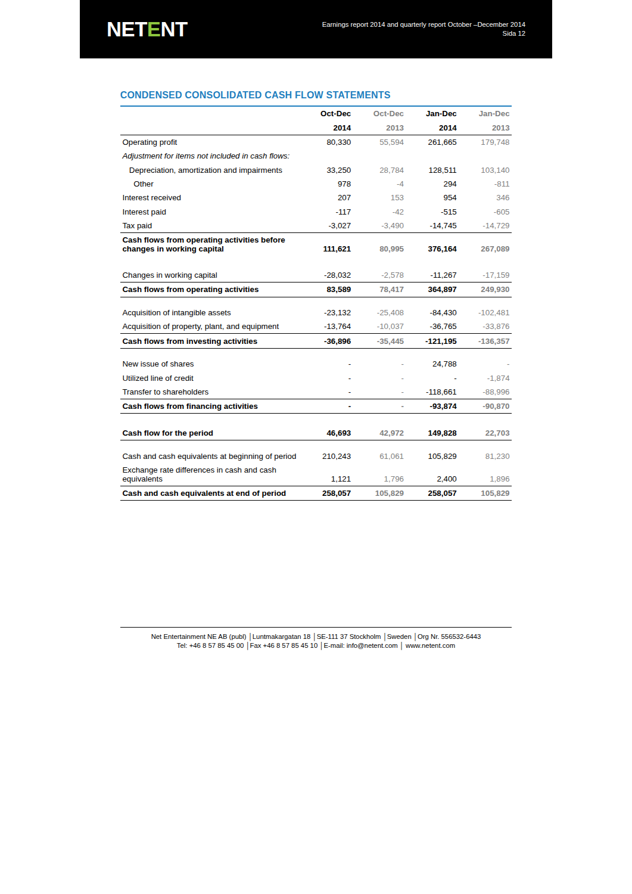NET ENT
Earnings report 2014 and quarterly report October –December 2014
Sida 12
CONDENSED CONSOLIDATED CASH FLOW STATEMENTS
| | Oct-Dec | Oct-Dec | Jan-Dec | Jan-Dec |
| --- | --- | --- | --- | --- |
| | 2014 | 2013 | 2014 | 2013 |
| Operating profit | 80,330 | 55,594 | 261,665 | 179,748 |
| Adjustment for items not included in cash flows: | | | | |
| Depreciation, amortization and impairments | 33,250 | 28,784 | 128,511 | 103,140 |
| Other | 978 | -4 | 294 | -811 |
| Interest received | 207 | 153 | 954 | 346 |
| Interest paid | -117 | -42 | -515 | -605 |
| Tax paid | -3,027 | -3,490 | -14,745 | -14,729 |
| Cash flows from operating activities before changes in working capital | 111,621 | 80,995 | 376,164 | 267,089 |
| Changes in working capital | -28,032 | -2,578 | -11,267 | -17,159 |
| Cash flows from operating activities | 83,589 | 78,417 | 364,897 | 249,930 |
| Acquisition of intangible assets | -23,132 | -25,408 | -84,430 | -102,481 |
| Acquisition of property, plant, and equipment | -13,764 | -10,037 | -36,765 | -33,876 |
| Cash flows from investing activities | -36,896 | -35,445 | -121,195 | -136,357 |
| New issue of shares | - | - | 24,788 | - |
| Utilized line of credit | - | - | - | -1,874 |
| Transfer to shareholders | - | - | -118,661 | -88,996 |
| Cash flows from financing activities | - | - | -93,874 | -90,870 |
| Cash flow for the period | 46,693 | 42,972 | 149,828 | 22,703 |
| Cash and cash equivalents at beginning of period | 210,243 | 61,061 | 105,829 | 81,230 |
| Exchange rate differences in cash and cash equivalents | 1,121 | 1,796 | 2,400 | 1,896 |
| Cash and cash equivalents at end of period | 258,057 | 105,829 | 258,057 | 105,829 |
Net Entertainment NE AB (publ) │Luntmakargatan 18 │SE-111 37 Stockholm │Sweden │Org Nr. 556532-6443
Tel: +46 8 57 85 45 00 │Fax +46 8 57 85 45 10 │E-mail: info@netent.com │ www.netent.com